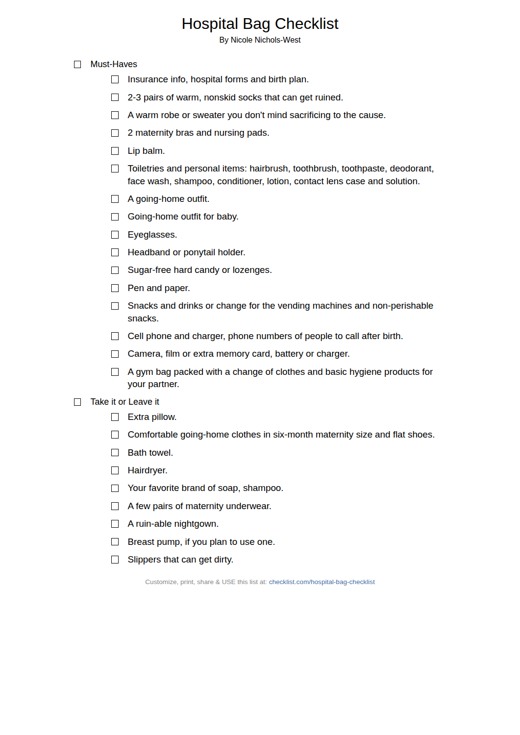Hospital Bag Checklist
By Nicole Nichols-West
Must-Haves
Insurance info, hospital forms and birth plan.
2-3 pairs of warm, nonskid socks that can get ruined.
A warm robe or sweater you don't mind sacrificing to the cause.
2 maternity bras and nursing pads.
Lip balm.
Toiletries and personal items: hairbrush, toothbrush, toothpaste, deodorant, face wash, shampoo, conditioner, lotion, contact lens case and solution.
A going-home outfit.
Going-home outfit for baby.
Eyeglasses.
Headband or ponytail holder.
Sugar-free hard candy or lozenges.
Pen and paper.
Snacks and drinks or change for the vending machines and non-perishable snacks.
Cell phone and charger, phone numbers of people to call after birth.
Camera, film or extra memory card, battery or charger.
A gym bag packed with a change of clothes and basic hygiene products for your partner.
Take it or Leave it
Extra pillow.
Comfortable going-home clothes in six-month maternity size and flat shoes.
Bath towel.
Hairdryer.
Your favorite brand of soap, shampoo.
A few pairs of maternity underwear.
A ruin-able nightgown.
Breast pump, if you plan to use one.
Slippers that can get dirty.
Customize, print, share & USE this list at: checklist.com/hospital-bag-checklist